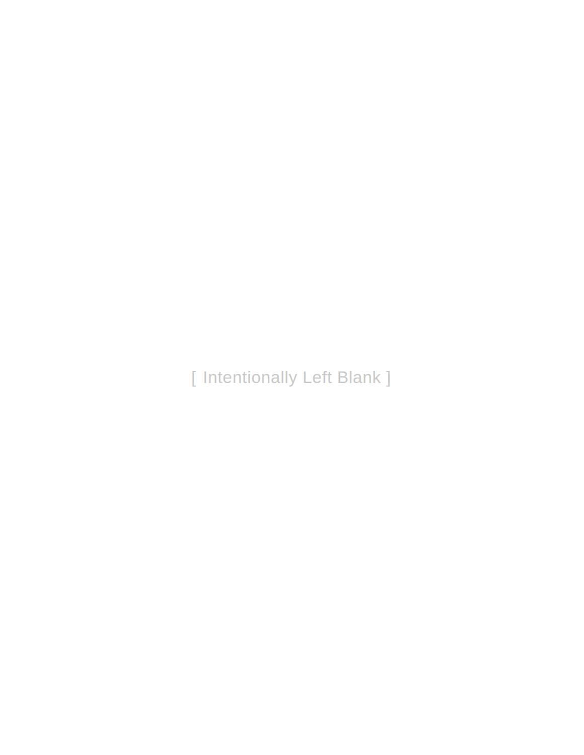[ Intentionally Left Blank ]